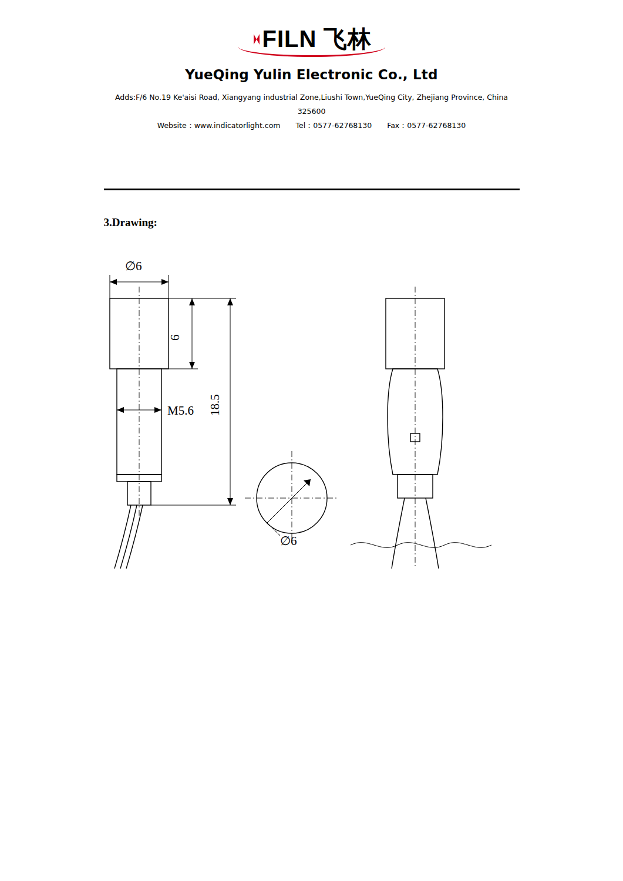FILN 飞林
YueQing Yulin Electronic Co., Ltd
Adds:F/6 No.19 Ke'aisi Road, Xiangyang industrial Zone,Liushi Town,YueQing City, Zhejiang Province, China 325600
Website：www.indicatorlight.com Tel：0577-62768130 Fax：0577-62768130
3.Drawing:
∅6 6 M5.6 18.5 ∅6